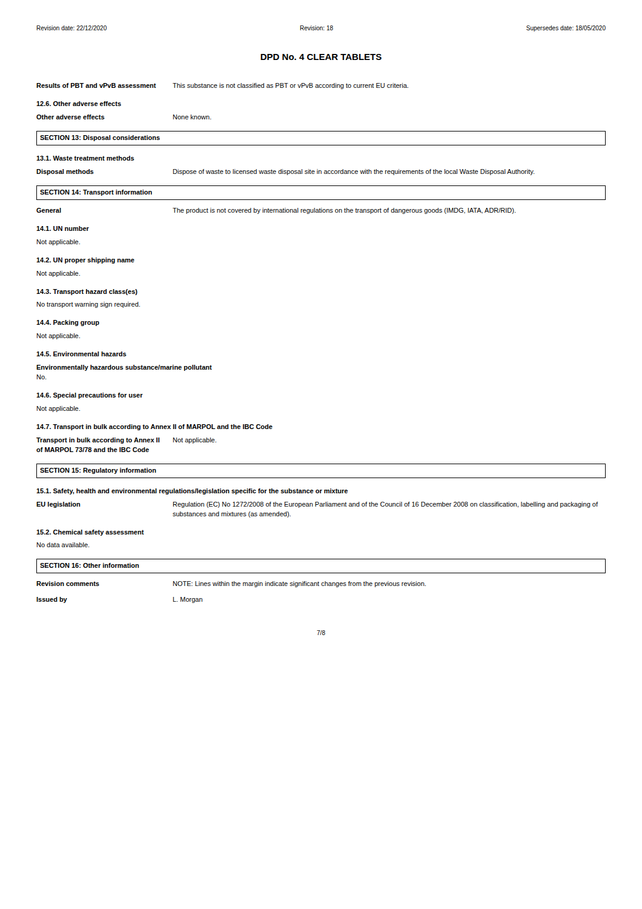Revision date: 22/12/2020 Revision: 18 Supersedes date: 18/05/2020
DPD No. 4 CLEAR TABLETS
Results of PBT and vPvB assessment
This substance is not classified as PBT or vPvB according to current EU criteria.
12.6. Other adverse effects
Other adverse effects
None known.
SECTION 13: Disposal considerations
13.1. Waste treatment methods
Disposal methods
Dispose of waste to licensed waste disposal site in accordance with the requirements of the local Waste Disposal Authority.
SECTION 14: Transport information
General
The product is not covered by international regulations on the transport of dangerous goods (IMDG, IATA, ADR/RID).
14.1. UN number
Not applicable.
14.2. UN proper shipping name
Not applicable.
14.3. Transport hazard class(es)
No transport warning sign required.
14.4. Packing group
Not applicable.
14.5. Environmental hazards
Environmentally hazardous substance/marine pollutant
No.
14.6. Special precautions for user
Not applicable.
14.7. Transport in bulk according to Annex II of MARPOL and the IBC Code
Transport in bulk according to Annex II of MARPOL 73/78 and the IBC Code
Not applicable.
SECTION 15: Regulatory information
15.1. Safety, health and environmental regulations/legislation specific for the substance or mixture
EU legislation
Regulation (EC) No 1272/2008 of the European Parliament and of the Council of 16 December 2008 on classification, labelling and packaging of substances and mixtures (as amended).
15.2. Chemical safety assessment
No data available.
SECTION 16: Other information
Revision comments
NOTE: Lines within the margin indicate significant changes from the previous revision.
Issued by
L. Morgan
7/8